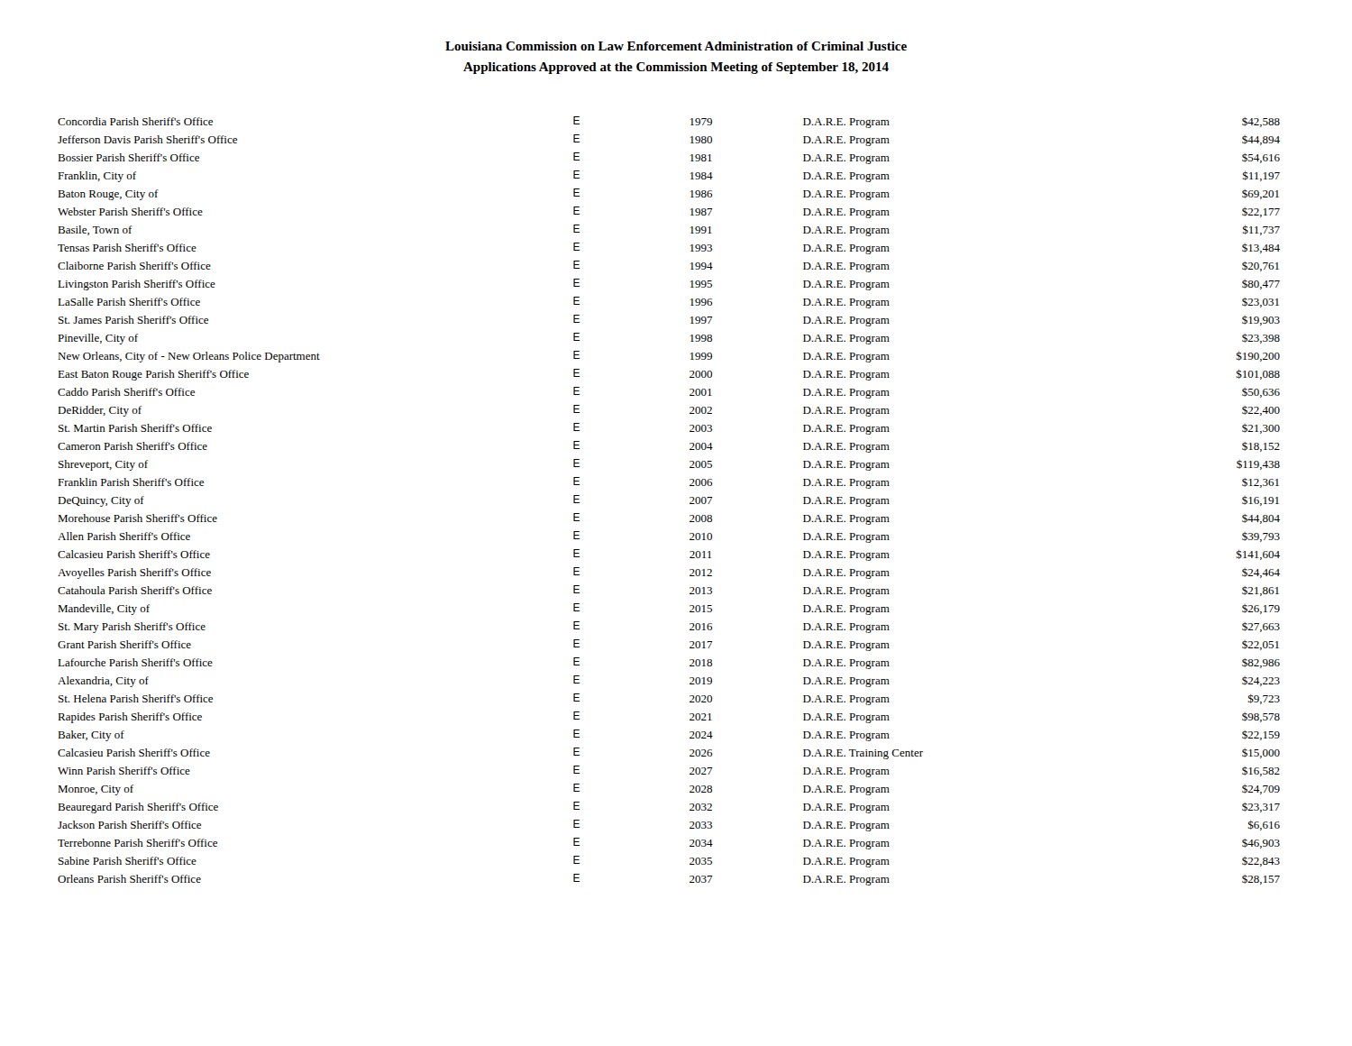Louisiana Commission on Law Enforcement Administration of Criminal Justice
Applications Approved at the Commission Meeting of September 18, 2014
| Concordia Parish Sheriff's Office | E | 1979 | D.A.R.E. Program | $42,588 |
| Jefferson Davis Parish Sheriff's Office | E | 1980 | D.A.R.E. Program | $44,894 |
| Bossier Parish Sheriff's Office | E | 1981 | D.A.R.E. Program | $54,616 |
| Franklin, City of | E | 1984 | D.A.R.E. Program | $11,197 |
| Baton Rouge, City of | E | 1986 | D.A.R.E. Program | $69,201 |
| Webster Parish Sheriff's Office | E | 1987 | D.A.R.E. Program | $22,177 |
| Basile, Town of | E | 1991 | D.A.R.E. Program | $11,737 |
| Tensas Parish Sheriff's Office | E | 1993 | D.A.R.E. Program | $13,484 |
| Claiborne Parish Sheriff's Office | E | 1994 | D.A.R.E. Program | $20,761 |
| Livingston Parish Sheriff's Office | E | 1995 | D.A.R.E. Program | $80,477 |
| LaSalle Parish Sheriff's Office | E | 1996 | D.A.R.E. Program | $23,031 |
| St. James Parish Sheriff's Office | E | 1997 | D.A.R.E. Program | $19,903 |
| Pineville, City of | E | 1998 | D.A.R.E. Program | $23,398 |
| New Orleans, City of - New Orleans Police Department | E | 1999 | D.A.R.E. Program | $190,200 |
| East Baton Rouge Parish Sheriff's Office | E | 2000 | D.A.R.E. Program | $101,088 |
| Caddo Parish Sheriff's Office | E | 2001 | D.A.R.E. Program | $50,636 |
| DeRidder, City of | E | 2002 | D.A.R.E. Program | $22,400 |
| St. Martin Parish Sheriff's Office | E | 2003 | D.A.R.E. Program | $21,300 |
| Cameron Parish Sheriff's Office | E | 2004 | D.A.R.E. Program | $18,152 |
| Shreveport, City of | E | 2005 | D.A.R.E. Program | $119,438 |
| Franklin Parish Sheriff's Office | E | 2006 | D.A.R.E. Program | $12,361 |
| DeQuincy, City of | E | 2007 | D.A.R.E. Program | $16,191 |
| Morehouse Parish Sheriff's Office | E | 2008 | D.A.R.E. Program | $44,804 |
| Allen Parish Sheriff's Office | E | 2010 | D.A.R.E. Program | $39,793 |
| Calcasieu Parish Sheriff's Office | E | 2011 | D.A.R.E. Program | $141,604 |
| Avoyelles Parish Sheriff's Office | E | 2012 | D.A.R.E. Program | $24,464 |
| Catahoula Parish Sheriff's Office | E | 2013 | D.A.R.E. Program | $21,861 |
| Mandeville, City of | E | 2015 | D.A.R.E. Program | $26,179 |
| St. Mary Parish Sheriff's Office | E | 2016 | D.A.R.E. Program | $27,663 |
| Grant Parish Sheriff's Office | E | 2017 | D.A.R.E. Program | $22,051 |
| Lafourche Parish Sheriff's Office | E | 2018 | D.A.R.E. Program | $82,986 |
| Alexandria, City of | E | 2019 | D.A.R.E. Program | $24,223 |
| St. Helena Parish Sheriff's Office | E | 2020 | D.A.R.E. Program | $9,723 |
| Rapides Parish Sheriff's Office | E | 2021 | D.A.R.E. Program | $98,578 |
| Baker, City of | E | 2024 | D.A.R.E. Program | $22,159 |
| Calcasieu Parish Sheriff's Office | E | 2026 | D.A.R.E. Training Center | $15,000 |
| Winn Parish Sheriff's Office | E | 2027 | D.A.R.E. Program | $16,582 |
| Monroe, City of | E | 2028 | D.A.R.E. Program | $24,709 |
| Beauregard Parish Sheriff's Office | E | 2032 | D.A.R.E. Program | $23,317 |
| Jackson Parish Sheriff's Office | E | 2033 | D.A.R.E. Program | $6,616 |
| Terrebonne Parish Sheriff's Office | E | 2034 | D.A.R.E. Program | $46,903 |
| Sabine Parish Sheriff's Office | E | 2035 | D.A.R.E. Program | $22,843 |
| Orleans Parish Sheriff's Office | E | 2037 | D.A.R.E. Program | $28,157 |